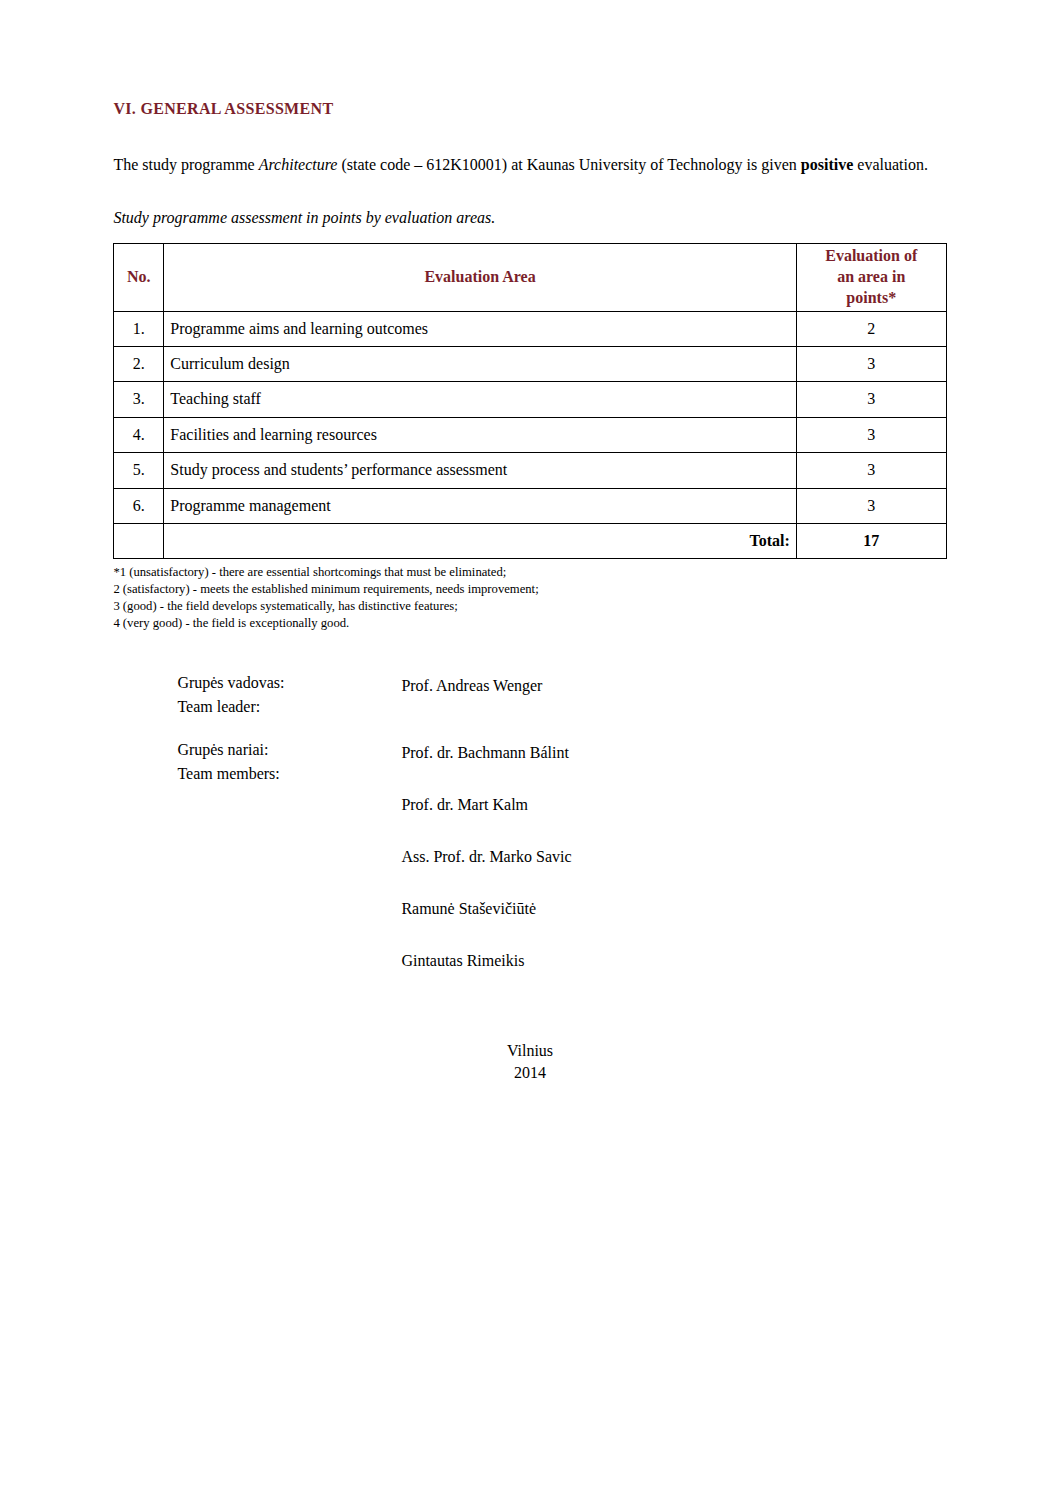VI. GENERAL ASSESSMENT
The study programme Architecture (state code – 612K10001) at Kaunas University of Technology is given positive evaluation.
Study programme assessment in points by evaluation areas.
| No. | Evaluation Area | Evaluation of an area in points* |
| --- | --- | --- |
| 1. | Programme aims and learning outcomes | 2 |
| 2. | Curriculum design | 3 |
| 3. | Teaching staff | 3 |
| 4. | Facilities and learning resources | 3 |
| 5. | Study process and students’ performance assessment | 3 |
| 6. | Programme management | 3 |
| | Total: | 17 |
*1 (unsatisfactory) - there are essential shortcomings that must be eliminated; 2 (satisfactory) - meets the established minimum requirements, needs improvement; 3 (good) - the field develops systematically, has distinctive features; 4 (very good) - the field is exceptionally good.
Grupės vadovas:
Team leader:
Prof. Andreas Wenger
Grupės nariai:
Team members:
Prof. dr. Bachmann Bálint
Prof. dr. Mart Kalm
Ass. Prof. dr. Marko Savic
Ramunė Staševičiūtė
Gintautas Rimeikis
Vilnius
2014